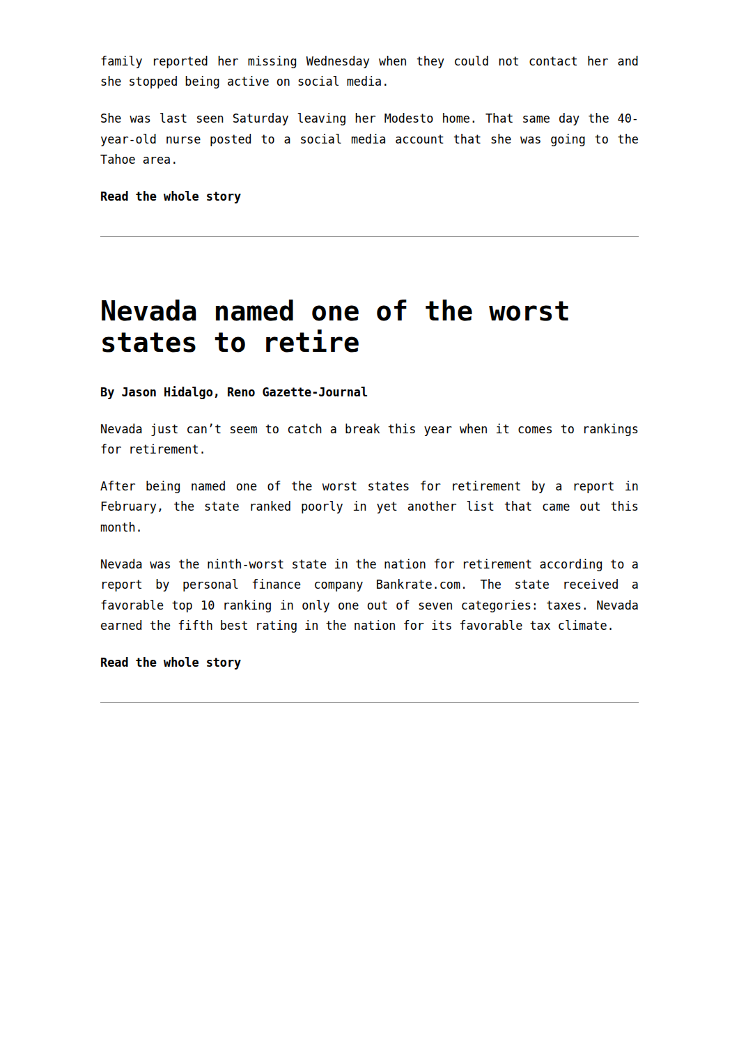family reported her missing Wednesday when they could not contact her and she stopped being active on social media.
She was last seen Saturday leaving her Modesto home. That same day the 40-year-old nurse posted to a social media account that she was going to the Tahoe area.
Read the whole story
Nevada named one of the worst states to retire
By Jason Hidalgo, Reno Gazette-Journal
Nevada just can’t seem to catch a break this year when it comes to rankings for retirement.
After being named one of the worst states for retirement by a report in February, the state ranked poorly in yet another list that came out this month.
Nevada was the ninth-worst state in the nation for retirement according to a report by personal finance company Bankrate.com. The state received a favorable top 10 ranking in only one out of seven categories: taxes. Nevada earned the fifth best rating in the nation for its favorable tax climate.
Read the whole story